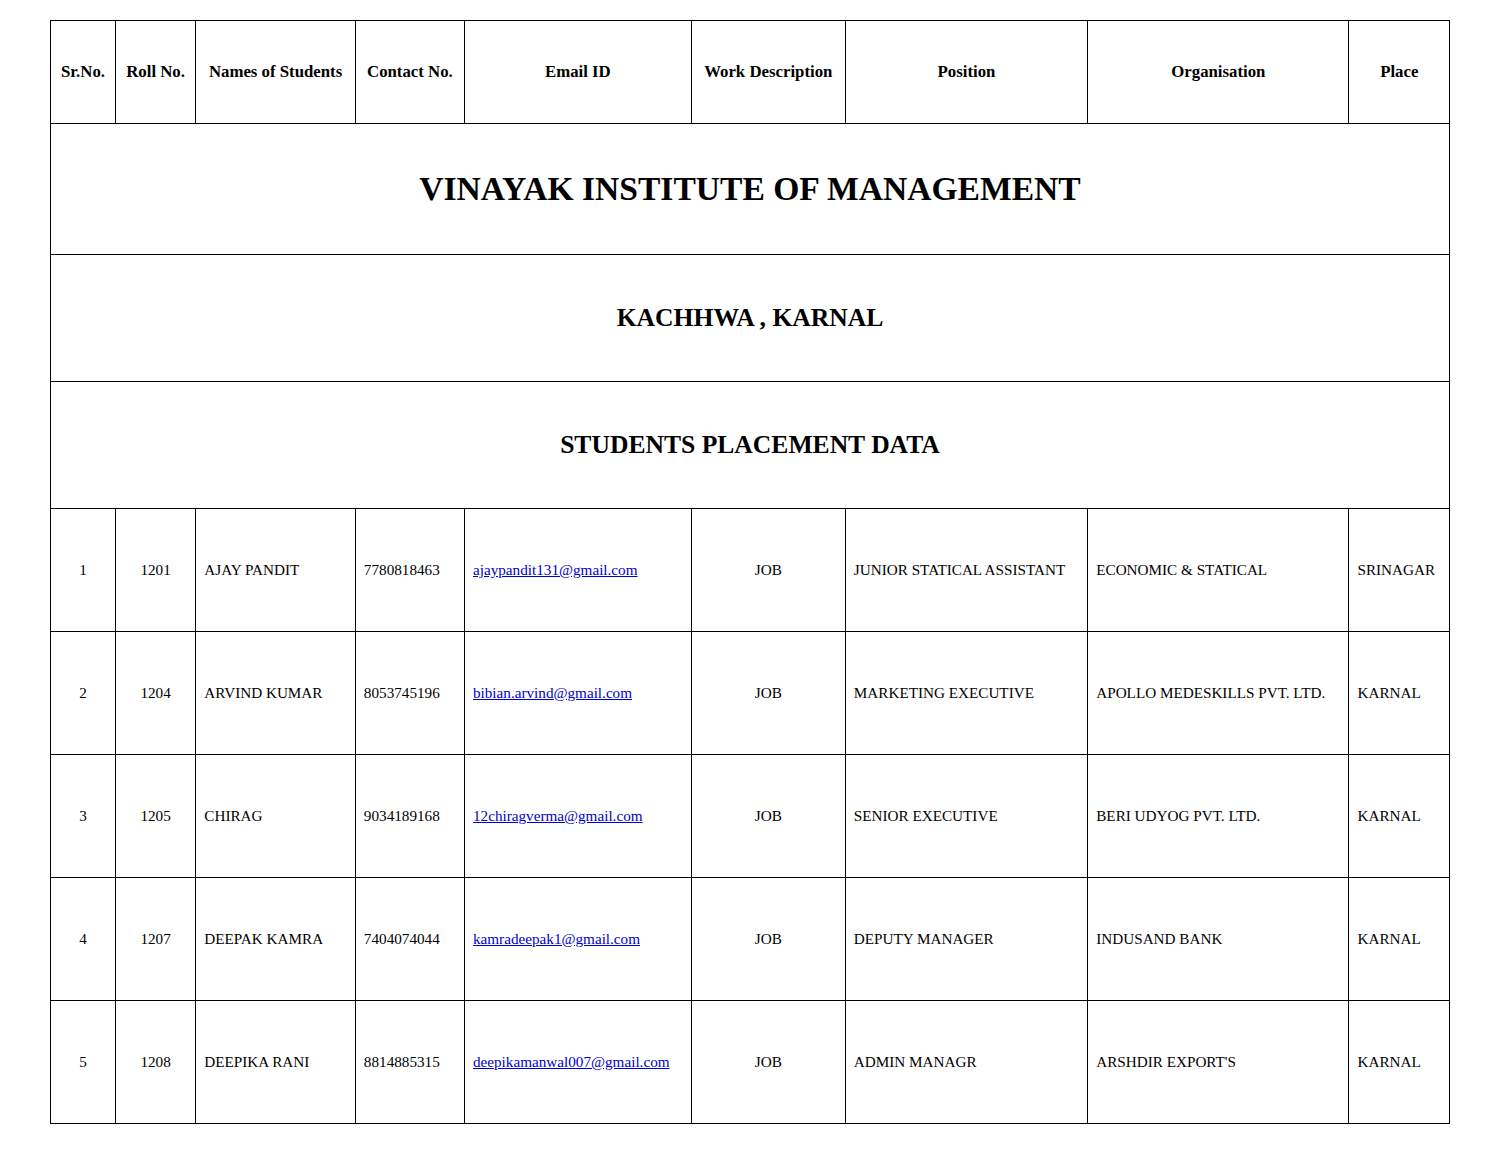| VINAYAK INSTITUTE OF MANAGEMENT |
| KACHHWA , KARNAL |
| STUDENTS PLACEMENT DATA |
| Sr.No. | Roll No. | Names of Students | Contact No. | Email ID | Work Description | Position | Organisation | Place |
| 1 | 1201 | AJAY PANDIT | 7780818463 | ajaypandit131@gmail.com | JOB | JUNIOR STATICAL ASSISTANT | ECONOMIC & STATICAL | SRINAGAR |
| 2 | 1204 | ARVIND KUMAR | 8053745196 | bibian.arvind@gmail.com | JOB | MARKETING EXECUTIVE | APOLLO MEDESKILLS PVT. LTD. | KARNAL |
| 3 | 1205 | CHIRAG | 9034189168 | 12chiragverma@gmail.com | JOB | SENIOR EXECUTIVE | BERI UDYOG PVT. LTD. | KARNAL |
| 4 | 1207 | DEEPAK KAMRA | 7404074044 | kamradeepak1@gmail.com | JOB | DEPUTY MANAGER | INDUSAND BANK | KARNAL |
| 5 | 1208 | DEEPIKA RANI | 8814885315 | deepikamanwal007@gmail.com | JOB | ADMIN MANAGR | ARSHDIR EXPORT'S | KARNAL |